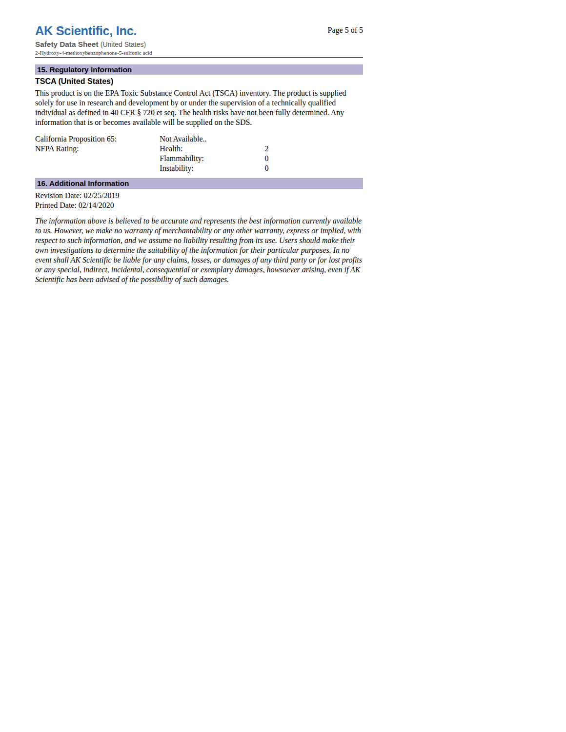Page 5 of 5
AK Scientific, Inc.
Safety Data Sheet (United States)
2-Hydroxy-4-methoxybenzophenone-5-sulfonic acid
15. Regulatory Information
TSCA (United States)
This product is on the EPA Toxic Substance Control Act (TSCA) inventory. The product is supplied solely for use in research and development by or under the supervision of a technically qualified individual as defined in 40 CFR § 720 et seq. The health risks have not been fully determined. Any information that is or becomes available will be supplied on the SDS.
| California Proposition 65: | Not Available.. | |
| NFPA Rating: | Health: | 2 |
| | Flammability: | 0 |
| | Instability: | 0 |
16. Additional Information
Revision Date: 02/25/2019
Printed Date: 02/14/2020
The information above is believed to be accurate and represents the best information currently available to us. However, we make no warranty of merchantability or any other warranty, express or implied, with respect to such information, and we assume no liability resulting from its use. Users should make their own investigations to determine the suitability of the information for their particular purposes. In no event shall AK Scientific be liable for any claims, losses, or damages of any third party or for lost profits or any special, indirect, incidental, consequential or exemplary damages, howsoever arising, even if AK Scientific has been advised of the possibility of such damages.